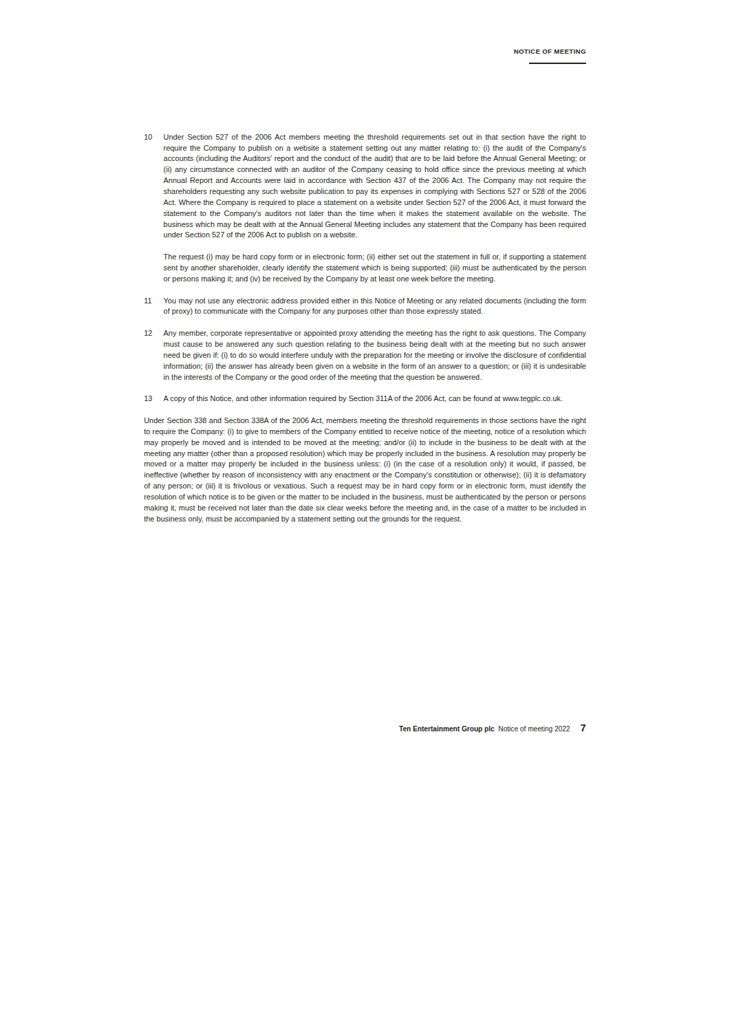NOTICE OF MEETING
Under Section 527 of the 2006 Act members meeting the threshold requirements set out in that section have the right to require the Company to publish on a website a statement setting out any matter relating to: (i) the audit of the Company's accounts (including the Auditors' report and the conduct of the audit) that are to be laid before the Annual General Meeting; or (ii) any circumstance connected with an auditor of the Company ceasing to hold office since the previous meeting at which Annual Report and Accounts were laid in accordance with Section 437 of the 2006 Act. The Company may not require the shareholders requesting any such website publication to pay its expenses in complying with Sections 527 or 528 of the 2006 Act. Where the Company is required to place a statement on a website under Section 527 of the 2006 Act, it must forward the statement to the Company's auditors not later than the time when it makes the statement available on the website. The business which may be dealt with at the Annual General Meeting includes any statement that the Company has been required under Section 527 of the 2006 Act to publish on a website.
The request (i) may be hard copy form or in electronic form; (ii) either set out the statement in full or, if supporting a statement sent by another shareholder, clearly identify the statement which is being supported; (iii) must be authenticated by the person or persons making it; and (iv) be received by the Company by at least one week before the meeting.
You may not use any electronic address provided either in this Notice of Meeting or any related documents (including the form of proxy) to communicate with the Company for any purposes other than those expressly stated.
Any member, corporate representative or appointed proxy attending the meeting has the right to ask questions. The Company must cause to be answered any such question relating to the business being dealt with at the meeting but no such answer need be given if: (i) to do so would interfere unduly with the preparation for the meeting or involve the disclosure of confidential information; (ii) the answer has already been given on a website in the form of an answer to a question; or (iii) it is undesirable in the interests of the Company or the good order of the meeting that the question be answered.
A copy of this Notice, and other information required by Section 311A of the 2006 Act, can be found at www.tegplc.co.uk.
Under Section 338 and Section 338A of the 2006 Act, members meeting the threshold requirements in those sections have the right to require the Company: (i) to give to members of the Company entitled to receive notice of the meeting, notice of a resolution which may properly be moved and is intended to be moved at the meeting; and/or (ii) to include in the business to be dealt with at the meeting any matter (other than a proposed resolution) which may be properly included in the business. A resolution may properly be moved or a matter may properly be included in the business unless: (i) (in the case of a resolution only) it would, if passed, be ineffective (whether by reason of inconsistency with any enactment or the Company's constitution or otherwise); (ii) it is defamatory of any person; or (iii) it is frivolous or vexatious. Such a request may be in hard copy form or in electronic form, must identify the resolution of which notice is to be given or the matter to be included in the business, must be authenticated by the person or persons making it, must be received not later than the date six clear weeks before the meeting and, in the case of a matter to be included in the business only, must be accompanied by a statement setting out the grounds for the request.
Ten Entertainment Group plc Notice of meeting 2022 7